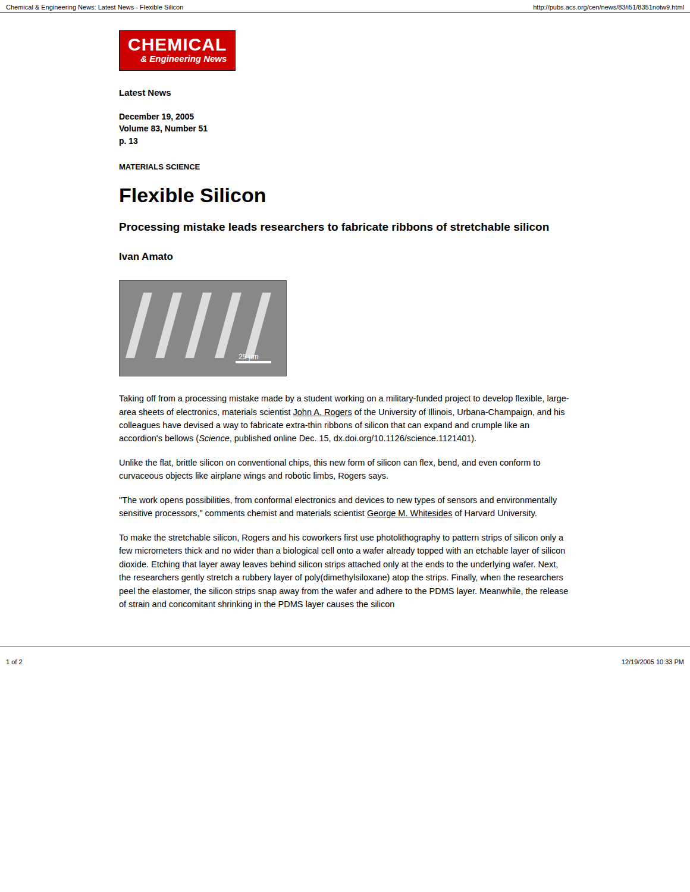Chemical & Engineering News: Latest News - Flexible Silicon
http://pubs.acs.org/cen/news/83/i51/8351notw9.html
CHEMICAL
& Engineering News
Latest News
December 19, 2005
Volume 83, Number 51
p. 13
MATERIALS SCIENCE
Flexible Silicon
Processing mistake leads researchers to fabricate ribbons of stretchable silicon
Ivan Amato
Taking off from a processing mistake made by a student working on a military-funded project to develop flexible, large-area sheets of electronics, materials scientist John A. Rogers of the University of Illinois, Urbana-Champaign, and his colleagues have devised a way to fabricate extra-thin ribbons of silicon that can expand and crumple like an accordion's bellows (Science, published online Dec. 15, dx.doi.org/10.1126/science.1121401).
Unlike the flat, brittle silicon on conventional chips, this new form of silicon can flex, bend, and even conform to curvaceous objects like airplane wings and robotic limbs, Rogers says.
"The work opens possibilities, from conformal electronics and devices to new types of sensors and environmentally sensitive processors," comments chemist and materials scientist George M. Whitesides of Harvard University.
To make the stretchable silicon, Rogers and his coworkers first use photolithography to pattern strips of silicon only a few micrometers thick and no wider than a biological cell onto a wafer already topped with an etchable layer of silicon dioxide. Etching that layer away leaves behind silicon strips attached only at the ends to the underlying wafer. Next, the researchers gently stretch a rubbery layer of poly(dimethylsiloxane) atop the strips. Finally, when the researchers peel the elastomer, the silicon strips snap away from the wafer and adhere to the PDMS layer. Meanwhile, the release of strain and concomitant shrinking in the PDMS layer causes the silicon
1 of 2
12/19/2005 10:33 PM